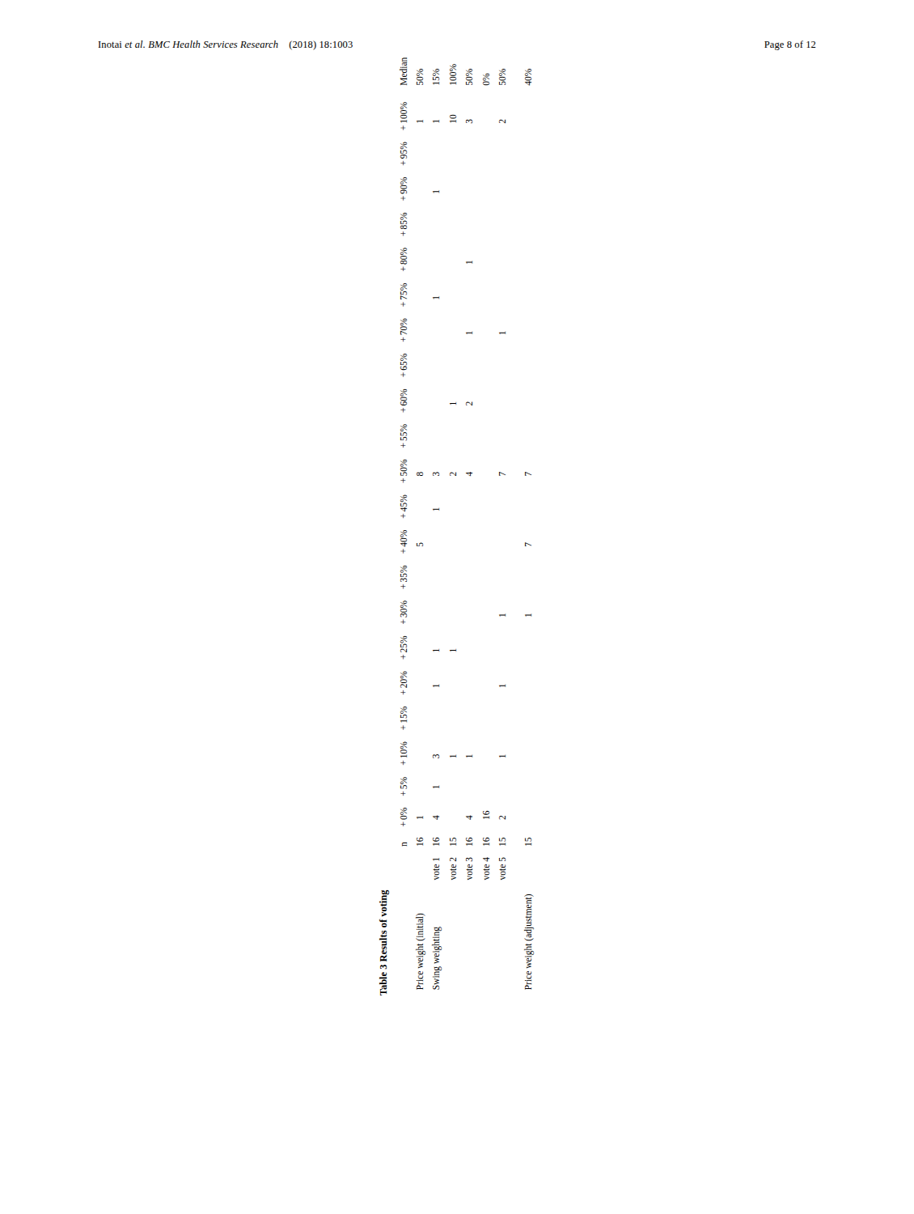Inotai et al. BMC Health Services Research (2018) 18:1003
Page 8 of 12
Table 3 Results of voting
| | | n | + | 0% | + | 5% | + | 10% | + | 15% | + | 20% | + | 25% | + | 30% | + | 35% | + | 40% | + | 45% | + | 50% | + | 55% | + | 60% | + | 65% | + | 70% | + | 75% | + | 80% | + | 85% | + | 90% | + | 95% | + | 100% | Median |
| --- | --- | --- | --- | --- | --- | --- | --- | --- | --- | --- | --- | --- | --- | --- | --- | --- | --- | --- | --- | --- | --- | --- | --- | --- | --- | --- | --- | --- | --- | --- | --- | --- | --- | --- | --- | --- | --- | --- | --- | --- | --- | --- | --- | --- | --- |
| Price weight (initial) | | 16 | | 1 | | | | | | | | | | | | | | | | 5 | | | | 8 | | | | | | | | | | | | | | | | | | | | 1 | 50% |
| Swing weighting | vote 1 | 16 | | 4 | | 1 | | 3 | | | | 1 | | 1 | | | | | | | | 1 | | 3 | | | | | | | | | | 1 | | | | | | 1 | | | | 1 | 15% |
| | vote 2 | 15 | | | | | | 1 | | | | | | 1 | | | | | | | | | | 2 | | | | 1 | | | | | | | | | | | | | | | | 10 | 100% |
| | vote 3 | 16 | | 4 | | | | 1 | | | | | | | | | | | | | | | | 4 | | | | 2 | | | | 1 | | | | 1 | | | | | | | | 3 | 50% |
| | vote 4 | 16 | | 16 | | | | | | | | | | | | | | | | | | | | | | | | | | | | | | | | | | | | | | | | | 0% |
| | vote 5 | 15 | | 2 | | | | 1 | | | | 1 | | | | 1 | | | | | | | | 7 | | | | | | | | 1 | | | | | | | | | | | | 2 | 50% |
| Price weight (adjustment) | | 15 | | | | | | | | | | | | | | 1 | | | | 7 | | | | 7 | | | | | | | | | | | | | | | | | | | | | 40% |